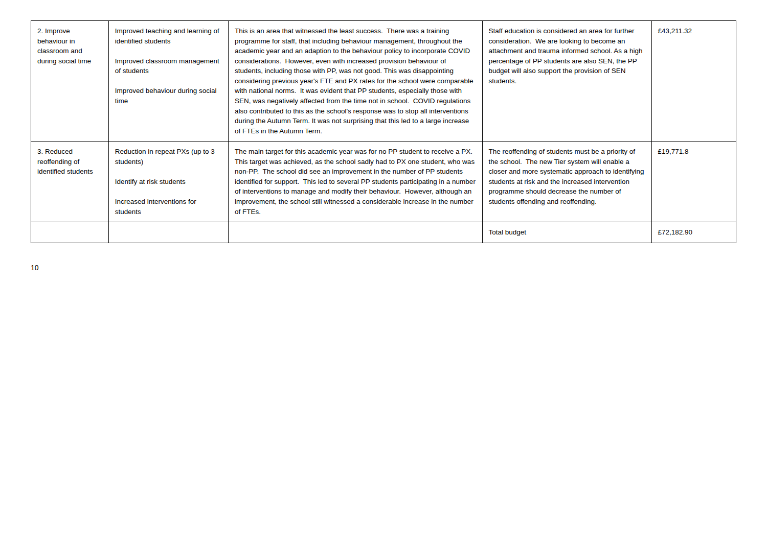| 2. Improve behaviour in classroom and during social time | Improved teaching and learning of identified students Improved classroom management of students Improved behaviour during social time | This is an area that witnessed the least success. There was a training programme for staff, that including behaviour management, throughout the academic year and an adaption to the behaviour policy to incorporate COVID considerations. However, even with increased provision behaviour of students, including those with PP, was not good. This was disappointing considering previous year's FTE and PX rates for the school were comparable with national norms. It was evident that PP students, especially those with SEN, was negatively affected from the time not in school. COVID regulations also contributed to this as the school's response was to stop all interventions during the Autumn Term. It was not surprising that this led to a large increase of FTEs in the Autumn Term. | Staff education is considered an area for further consideration. We are looking to become an attachment and trauma informed school. As a high percentage of PP students are also SEN, the PP budget will also support the provision of SEN students. | £43,211.32 |
| 3. Reduced reoffending of identified students | Reduction in repeat PXs (up to 3 students) Identify at risk students Increased interventions for students | The main target for this academic year was for no PP student to receive a PX. This target was achieved, as the school sadly had to PX one student, who was non-PP. The school did see an improvement in the number of PP students identified for support. This led to several PP students participating in a number of interventions to manage and modify their behaviour. However, although an improvement, the school still witnessed a considerable increase in the number of FTEs. | The reoffending of students must be a priority of the school. The new Tier system will enable a closer and more systematic approach to identifying students at risk and the increased intervention programme should decrease the number of students offending and reoffending. | £19,771.8 |
| | | | Total budget | £72,182.90 |
10